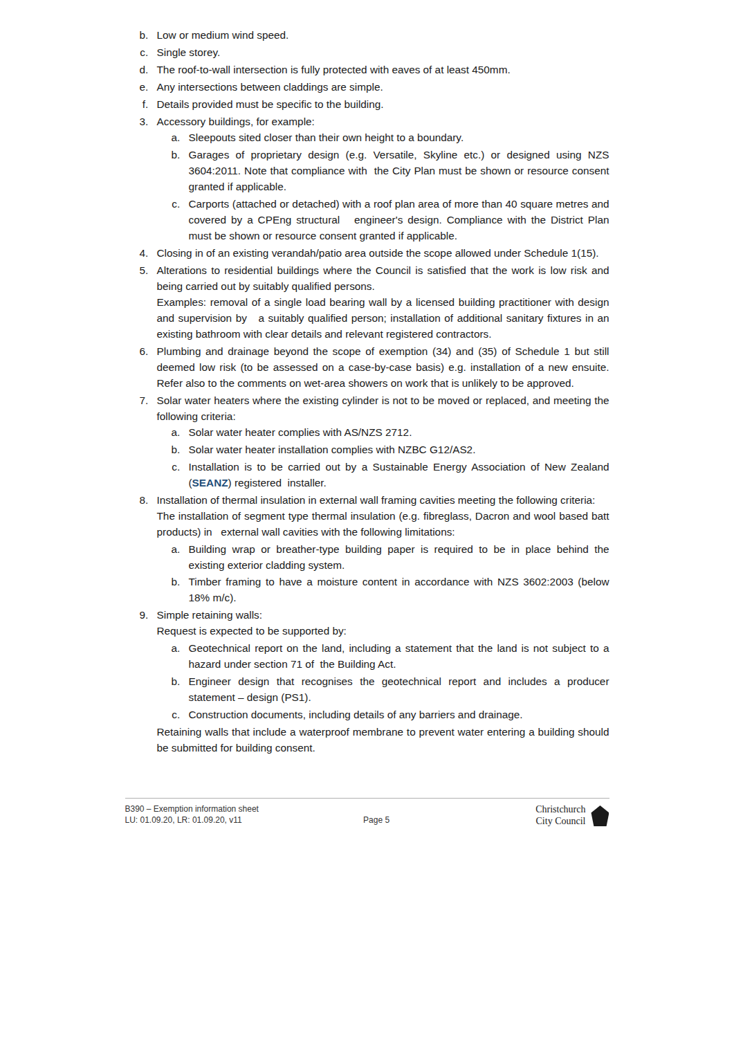Low or medium wind speed.
Single storey.
The roof-to-wall intersection is fully protected with eaves of at least 450mm.
Any intersections between claddings are simple.
Details provided must be specific to the building.
Accessory buildings, for example:
Sleepouts sited closer than their own height to a boundary.
Garages of proprietary design (e.g. Versatile, Skyline etc.) or designed using NZS 3604:2011. Note that compliance with the City Plan must be shown or resource consent granted if applicable.
Carports (attached or detached) with a roof plan area of more than 40 square metres and covered by a CPEng structural engineer's design. Compliance with the District Plan must be shown or resource consent granted if applicable.
Closing in of an existing verandah/patio area outside the scope allowed under Schedule 1(15).
Alterations to residential buildings where the Council is satisfied that the work is low risk and being carried out by suitably qualified persons.
Examples: removal of a single load bearing wall by a licensed building practitioner with design and supervision by a suitably qualified person; installation of additional sanitary fixtures in an existing bathroom with clear details and relevant registered contractors.
Plumbing and drainage beyond the scope of exemption (34) and (35) of Schedule 1 but still deemed low risk (to be assessed on a case-by-case basis) e.g. installation of a new ensuite. Refer also to the comments on wet-area showers on work that is unlikely to be approved.
Solar water heaters where the existing cylinder is not to be moved or replaced, and meeting the following criteria:
Solar water heater complies with AS/NZS 2712.
Solar water heater installation complies with NZBC G12/AS2.
Installation is to be carried out by a Sustainable Energy Association of New Zealand (SEANZ) registered installer.
Installation of thermal insulation in external wall framing cavities meeting the following criteria:
The installation of segment type thermal insulation (e.g. fibreglass, Dacron and wool based batt products) in external wall cavities with the following limitations:
Building wrap or breather-type building paper is required to be in place behind the existing exterior cladding system.
Timber framing to have a moisture content in accordance with NZS 3602:2003 (below 18% m/c).
Simple retaining walls:
Request is expected to be supported by:
Geotechnical report on the land, including a statement that the land is not subject to a hazard under section 71 of the Building Act.
Engineer design that recognises the geotechnical report and includes a producer statement – design (PS1).
Construction documents, including details of any barriers and drainage.
Retaining walls that include a waterproof membrane to prevent water entering a building should be submitted for building consent.
B390 – Exemption information sheet
LU: 01.09.20, LR: 01.09.20, v11
Page 5
Christchurch
City Council